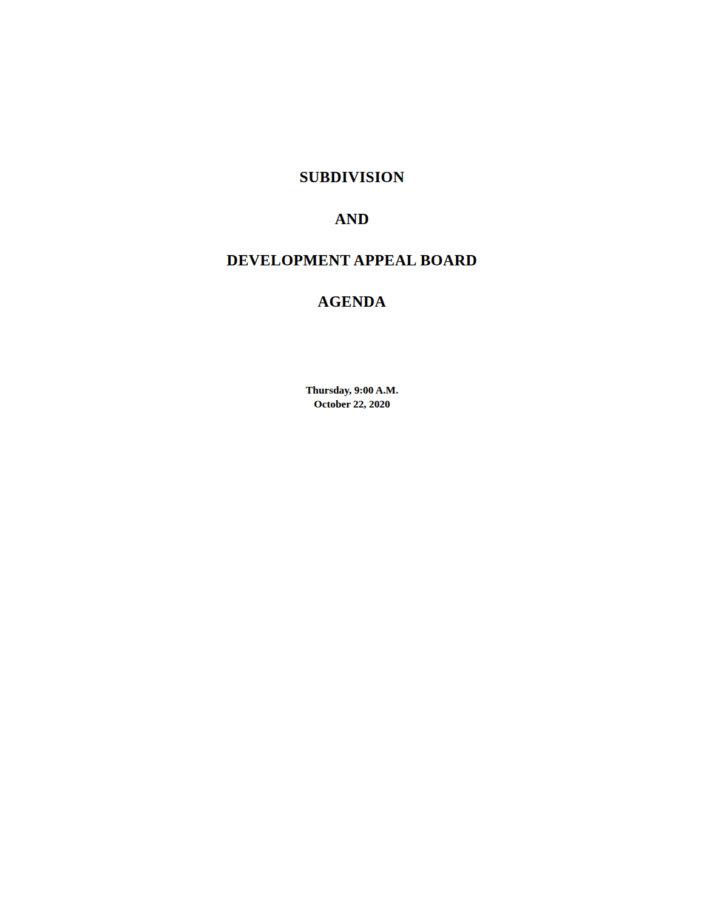SUBDIVISION
AND
DEVELOPMENT APPEAL BOARD
AGENDA
Thursday, 9:00 A.M.
October 22, 2020